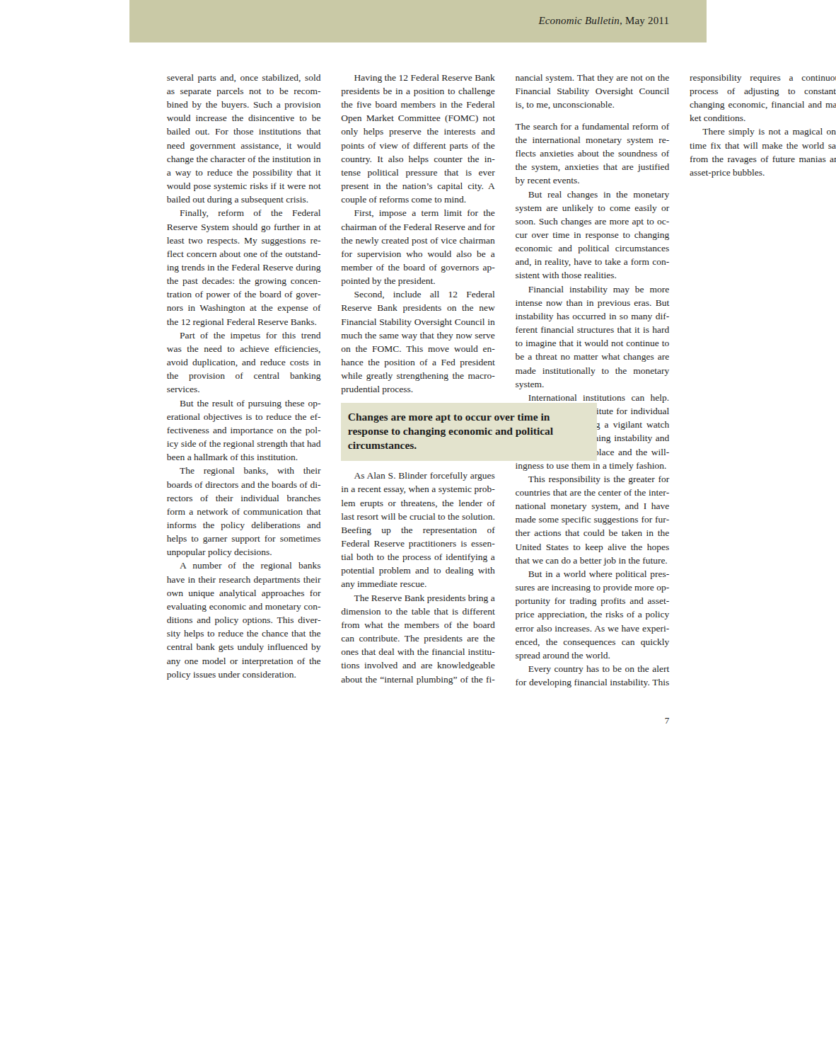Economic Bulletin, May 2011
several parts and, once stabilized, sold as separate parcels not to be recombined by the buyers. Such a provision would increase the disincentive to be bailed out. For those institutions that need government assistance, it would change the character of the institution in a way to reduce the possibility that it would pose systemic risks if it were not bailed out during a subsequent crisis.
Finally, reform of the Federal Reserve System should go further in at least two respects. My suggestions reflect concern about one of the outstanding trends in the Federal Reserve during the past decades: the growing concentration of power of the board of governors in Washington at the expense of the 12 regional Federal Reserve Banks.
Part of the impetus for this trend was the need to achieve efficiencies, avoid duplication, and reduce costs in the provision of central banking services.
But the result of pursuing these operational objectives is to reduce the effectiveness and importance on the policy side of the regional strength that had been a hallmark of this institution.
The regional banks, with their boards of directors and the boards of directors of their individual branches form a network of communication that informs the policy deliberations and helps to garner support for sometimes unpopular policy decisions.
A number of the regional banks have in their research departments their own unique analytical approaches for evaluating economic and monetary conditions and policy options. This diversity helps to reduce the chance that the central bank gets unduly influenced by any one model or interpretation of the policy issues under consideration.
Having the 12 Federal Reserve Bank presidents be in a position to challenge the five board members in the Federal Open Market Committee (FOMC) not only helps preserve the interests and points of view of different parts of the country. It also helps counter the intense political pressure that is ever present in the nation’s capital city. A couple of reforms come to mind.
First, impose a term limit for the chairman of the Federal Reserve and for the newly created post of vice chairman for supervision who would also be a member of the board of governors appointed by the president.
Second, include all 12 Federal Reserve Bank presidents on the new Financial Stability Oversight Council in much the same way that they now serve on the FOMC. This move would enhance the position of a Fed president while greatly strengthening the macro-prudential process.
Changes are more apt to occur over time in response to changing economic and political circumstances.
As Alan S. Blinder forcefully argues in a recent essay, when a systemic problem erupts or threatens, the lender of last resort will be crucial to the solution. Beefing up the representation of Federal Reserve practitioners is essential both to the process of identifying a potential problem and to dealing with any immediate rescue.
The Reserve Bank presidents bring a dimension to the table that is different from what the members of the board can contribute. The presidents are the ones that deal with the financial institutions involved and are knowledgeable about the “internal plumbing” of the financial system. That they are not on the Financial Stability Oversight Council is, to me, unconscionable.
The search for a fundamental reform of the international monetary system reflects anxieties about the soundness of the system, anxieties that are justified by recent events.
But real changes in the monetary system are unlikely to come easily or soon. Such changes are more apt to occur over time in response to changing economic and political circumstances and, in reality, have to take a form consistent with those realities.
Financial instability may be more intense now than in previous eras. But instability has occurred in so many different financial structures that it is hard to imagine that it would not continue to be a threat no matter what changes are made institutionally to the monetary system.
International institutions can help. But there is no substitute for individual countries maintaining a vigilant watch for signs of approaching instability and having the tools in place and the willingness to use them in a timely fashion.
This responsibility is the greater for countries that are the center of the international monetary system, and I have made some specific suggestions for further actions that could be taken in the United States to keep alive the hopes that we can do a better job in the future.
But in a world where political pressures are increasing to provide more opportunity for trading profits and asset-price appreciation, the risks of a policy error also increases. As we have experienced, the consequences can quickly spread around the world.
Every country has to be on the alert for developing financial instability. This responsibility requires a continuous process of adjusting to constantly changing economic, financial and market conditions.
There simply is not a magical one-time fix that will make the world safe from the ravages of future manias and asset-price bubbles.
7